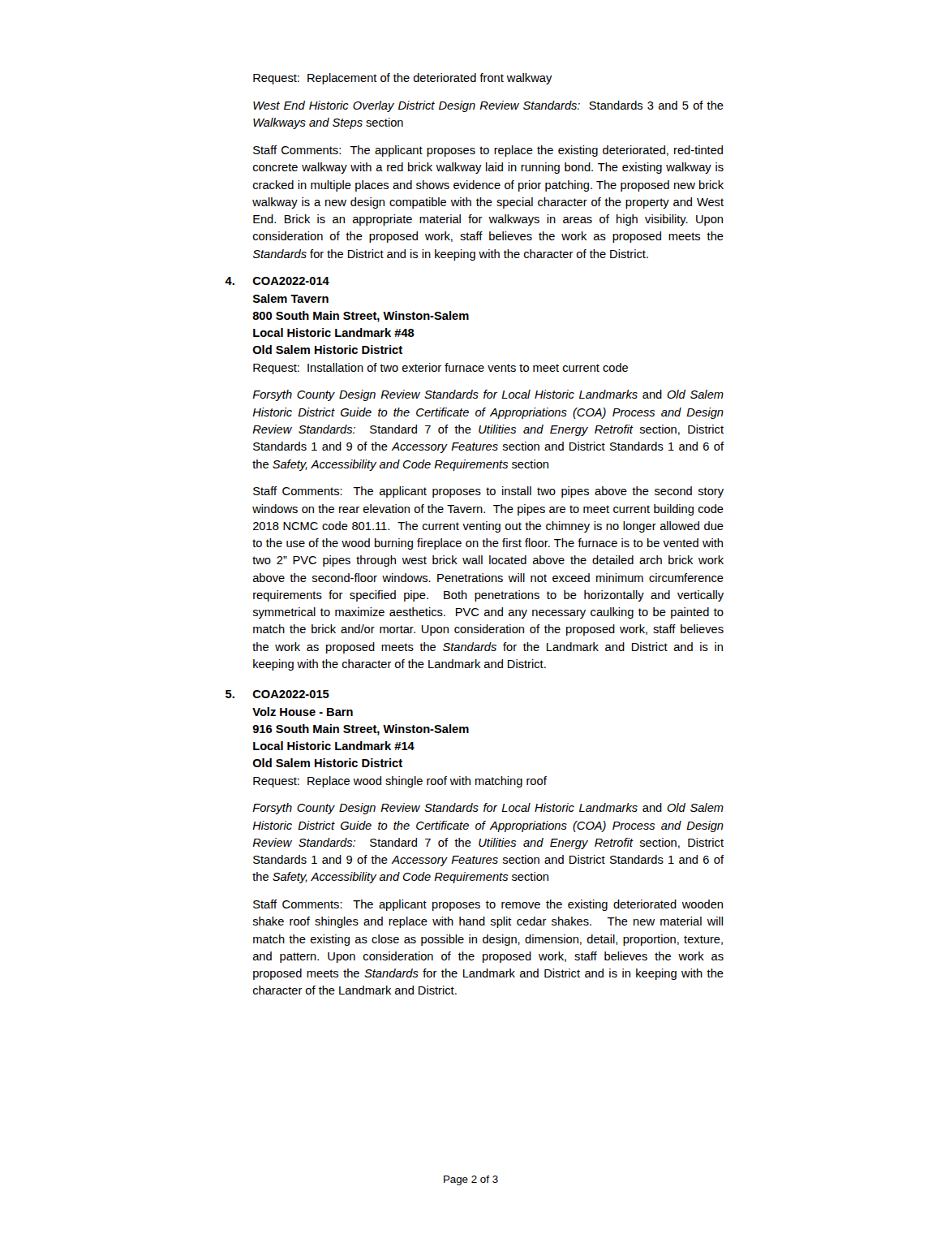Request: Replacement of the deteriorated front walkway
West End Historic Overlay District Design Review Standards: Standards 3 and 5 of the Walkways and Steps section
Staff Comments: The applicant proposes to replace the existing deteriorated, red-tinted concrete walkway with a red brick walkway laid in running bond. The existing walkway is cracked in multiple places and shows evidence of prior patching. The proposed new brick walkway is a new design compatible with the special character of the property and West End. Brick is an appropriate material for walkways in areas of high visibility. Upon consideration of the proposed work, staff believes the work as proposed meets the Standards for the District and is in keeping with the character of the District.
4.
COA2022-014
Salem Tavern
800 South Main Street, Winston-Salem
Local Historic Landmark #48
Old Salem Historic District
Request: Installation of two exterior furnace vents to meet current code
Forsyth County Design Review Standards for Local Historic Landmarks and Old Salem Historic District Guide to the Certificate of Appropriations (COA) Process and Design Review Standards: Standard 7 of the Utilities and Energy Retrofit section, District Standards 1 and 9 of the Accessory Features section and District Standards 1 and 6 of the Safety, Accessibility and Code Requirements section
Staff Comments: The applicant proposes to install two pipes above the second story windows on the rear elevation of the Tavern. The pipes are to meet current building code 2018 NCMC code 801.11. The current venting out the chimney is no longer allowed due to the use of the wood burning fireplace on the first floor. The furnace is to be vented with two 2” PVC pipes through west brick wall located above the detailed arch brick work above the second-floor windows. Penetrations will not exceed minimum circumference requirements for specified pipe. Both penetrations to be horizontally and vertically symmetrical to maximize aesthetics. PVC and any necessary caulking to be painted to match the brick and/or mortar. Upon consideration of the proposed work, staff believes the work as proposed meets the Standards for the Landmark and District and is in keeping with the character of the Landmark and District.
5.
COA2022-015
Volz House - Barn
916 South Main Street, Winston-Salem
Local Historic Landmark #14
Old Salem Historic District
Request: Replace wood shingle roof with matching roof
Forsyth County Design Review Standards for Local Historic Landmarks and Old Salem Historic District Guide to the Certificate of Appropriations (COA) Process and Design Review Standards: Standard 7 of the Utilities and Energy Retrofit section, District Standards 1 and 9 of the Accessory Features section and District Standards 1 and 6 of the Safety, Accessibility and Code Requirements section
Staff Comments: The applicant proposes to remove the existing deteriorated wooden shake roof shingles and replace with hand split cedar shakes. The new material will match the existing as close as possible in design, dimension, detail, proportion, texture, and pattern. Upon consideration of the proposed work, staff believes the work as proposed meets the Standards for the Landmark and District and is in keeping with the character of the Landmark and District.
Page 2 of 3